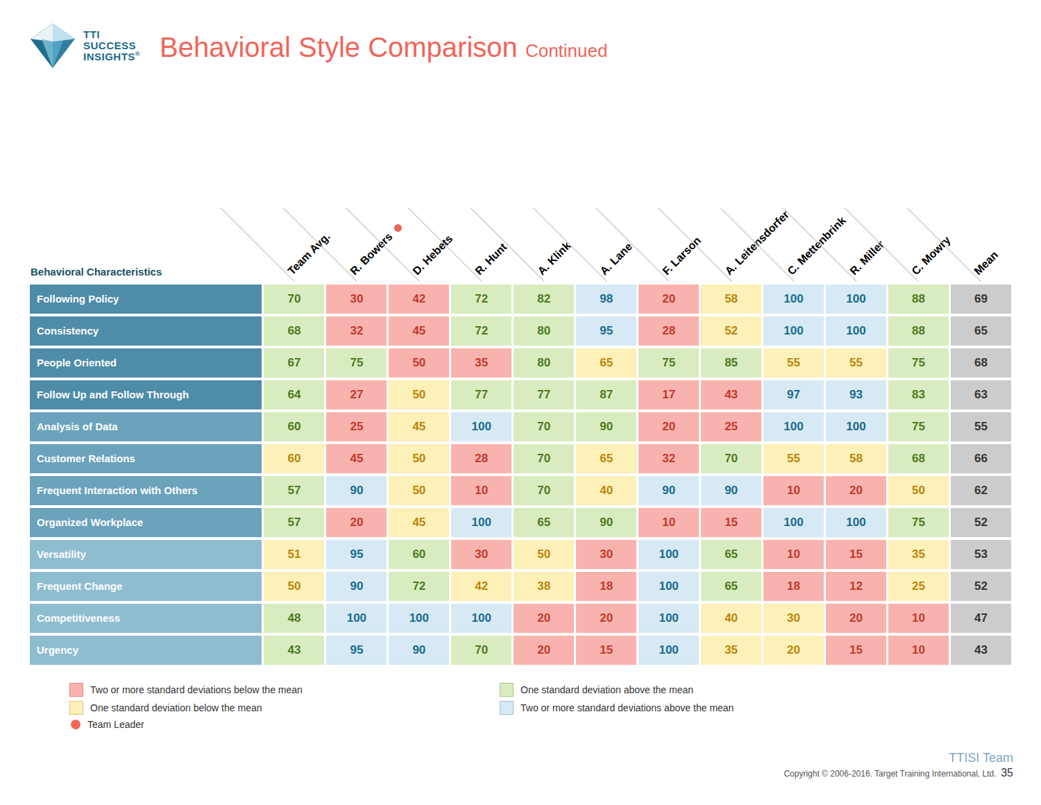TTI
SUCCESS
INSIGHTS®
Behavioral Style Comparison Continued
| Behavioral Characteristics | Team Avg. | R. Bowers | D. Hebets | R. Hunt | A. Klink | A. Lane | F. Larson | A. Leitensdorfer | C. Mettenbrink | R. Miller | C. Mowry | Mean |
| --- | --- | --- | --- | --- | --- | --- | --- | --- | --- | --- | --- | --- |
| Following Policy | 70 | 30 | 42 | 72 | 82 | 98 | 20 | 58 | 100 | 100 | 88 | 69 |
| Consistency | 68 | 32 | 45 | 72 | 80 | 95 | 28 | 52 | 100 | 100 | 88 | 65 |
| People Oriented | 67 | 75 | 50 | 35 | 80 | 65 | 75 | 85 | 55 | 55 | 75 | 68 |
| Follow Up and Follow Through | 64 | 27 | 50 | 77 | 77 | 87 | 17 | 43 | 97 | 93 | 83 | 63 |
| Analysis of Data | 60 | 25 | 45 | 100 | 70 | 90 | 20 | 25 | 100 | 100 | 75 | 55 |
| Customer Relations | 60 | 45 | 50 | 28 | 70 | 65 | 32 | 70 | 55 | 58 | 68 | 66 |
| Frequent Interaction with Others | 57 | 90 | 50 | 10 | 70 | 40 | 90 | 90 | 10 | 20 | 50 | 62 |
| Organized Workplace | 57 | 20 | 45 | 100 | 65 | 90 | 10 | 15 | 100 | 100 | 75 | 52 |
| Versatility | 51 | 95 | 60 | 30 | 50 | 30 | 100 | 65 | 10 | 15 | 35 | 53 |
| Frequent Change | 50 | 90 | 72 | 42 | 38 | 18 | 100 | 65 | 18 | 12 | 25 | 52 |
| Competitiveness | 48 | 100 | 100 | 100 | 20 | 20 | 100 | 40 | 30 | 20 | 10 | 47 |
| Urgency | 43 | 95 | 90 | 70 | 20 | 15 | 100 | 35 | 20 | 15 | 10 | 43 |
Two or more standard deviations below the mean
One standard deviation above the mean
One standard deviation below the mean
Two or more standard deviations above the mean
Team Leader
TTISI Team
Copyright © 2006-2016. Target Training International, Ltd. 35